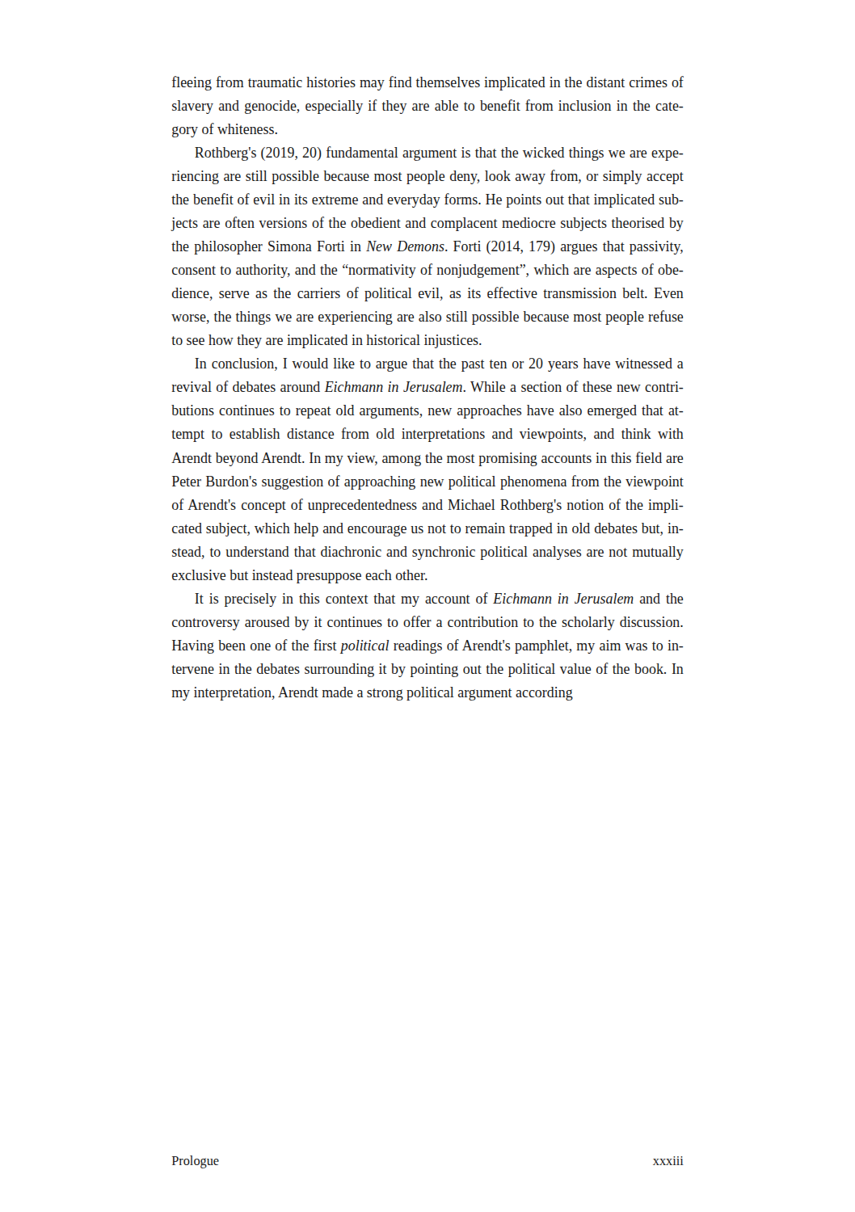fleeing from traumatic histories may find themselves implicated in the distant crimes of slavery and genocide, especially if they are able to benefit from inclusion in the category of whiteness.
Rothberg's (2019, 20) fundamental argument is that the wicked things we are experiencing are still possible because most people deny, look away from, or simply accept the benefit of evil in its extreme and everyday forms. He points out that implicated subjects are often versions of the obedient and complacent mediocre subjects theorised by the philosopher Simona Forti in New Demons. Forti (2014, 179) argues that passivity, consent to authority, and the “normativity of nonjudgement”, which are aspects of obedience, serve as the carriers of political evil, as its effective transmission belt. Even worse, the things we are experiencing are also still possible because most people refuse to see how they are implicated in historical injustices.
In conclusion, I would like to argue that the past ten or 20 years have witnessed a revival of debates around Eichmann in Jerusalem. While a section of these new contributions continues to repeat old arguments, new approaches have also emerged that attempt to establish distance from old interpretations and viewpoints, and think with Arendt beyond Arendt. In my view, among the most promising accounts in this field are Peter Burdon's suggestion of approaching new political phenomena from the viewpoint of Arendt's concept of unprecedentedness and Michael Rothberg's notion of the implicated subject, which help and encourage us not to remain trapped in old debates but, instead, to understand that diachronic and synchronic political analyses are not mutually exclusive but instead presuppose each other.
It is precisely in this context that my account of Eichmann in Jerusalem and the controversy aroused by it continues to offer a contribution to the scholarly discussion. Having been one of the first political readings of Arendt's pamphlet, my aim was to intervene in the debates surrounding it by pointing out the political value of the book. In my interpretation, Arendt made a strong political argument according
Prologue xxxiii